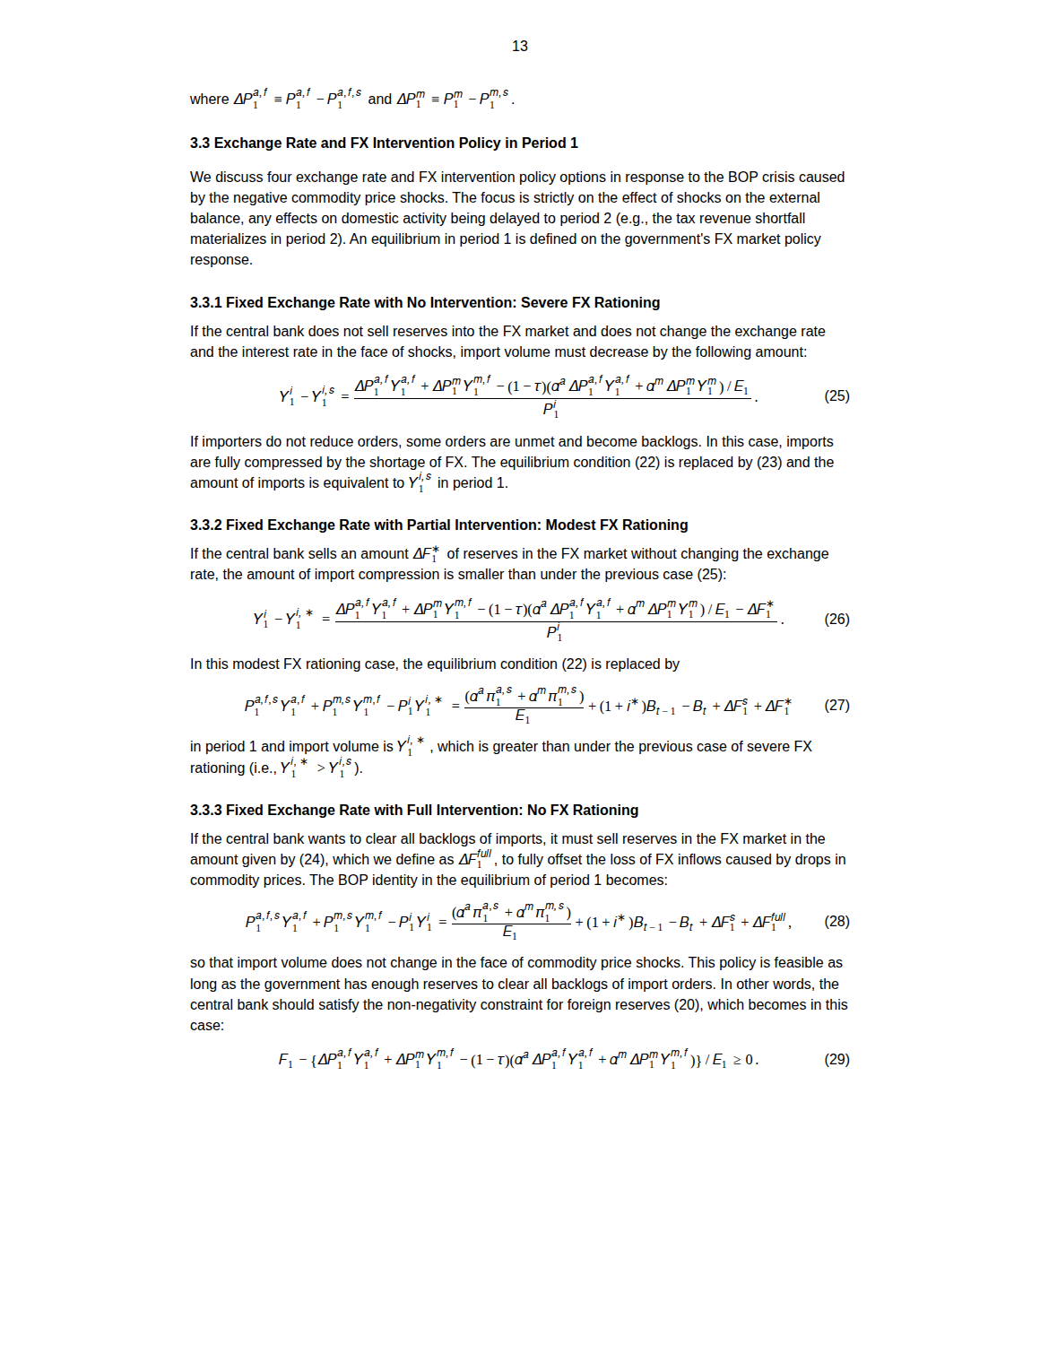13
where ΔP1a,f ≡ P1a,f − P1a,f,s and ΔP1m ≡ P1m − P1m,s .
3.3 Exchange Rate and FX Intervention Policy in Period 1
We discuss four exchange rate and FX intervention policy options in response to the BOP crisis caused by the negative commodity price shocks. The focus is strictly on the effect of shocks on the external balance, any effects on domestic activity being delayed to period 2 (e.g., the tax revenue shortfall materializes in period 2). An equilibrium in period 1 is defined on the government's FX market policy response.
3.3.1 Fixed Exchange Rate with No Intervention: Severe FX Rationing
If the central bank does not sell reserves into the FX market and does not change the exchange rate and the interest rate in the face of shocks, import volume must decrease by the following amount:
Y1i − Y1i,s = ΔP1a,f Y1a,f + ΔP1m Y1m,f − (1−τ) ( αa ΔP1a,f Y1a,f + αm ΔP1m Y1m ) / E1 P1i . (25)
If importers do not reduce orders, some orders are unmet and become backlogs. In this case, imports are fully compressed by the shortage of FX. The equilibrium condition (22) is replaced by (23) and the amount of imports is equivalent to Y1i,s in period 1.
3.3.2 Fixed Exchange Rate with Partial Intervention: Modest FX Rationing
If the central bank sells an amount ΔF1∗ of reserves in the FX market without changing the exchange rate, the amount of import compression is smaller than under the previous case (25):
Y1i − Y1i,∗ = ΔP1a,f Y1a,f + ΔP1m Y1m,f − (1−τ) ( αa ΔP1a,f Y1a,f + αm ΔP1m Y1m ) / E1 − ΔF1∗ P1i . (26)
In this modest FX rationing case, the equilibrium condition (22) is replaced by
P1a,f,s Y1a,f + P1m,s Y1m,f − P1i Y1i,∗ = ( αa π1a,s + αm π1m,s ) E1 + (1+i∗) Bt−1 − Bt + ΔF1s + ΔF1∗ (27)
in period 1 and import volume is Y1i,∗ , which is greater than under the previous case of severe FX rationing (i.e., Y1i,∗ > Y1i,s ).
3.3.3 Fixed Exchange Rate with Full Intervention: No FX Rationing
If the central bank wants to clear all backlogs of imports, it must sell reserves in the FX market in the amount given by (24), which we define as ΔF1full , to fully offset the loss of FX inflows caused by drops in commodity prices. The BOP identity in the equilibrium of period 1 becomes:
P1a,f,s Y1a,f + P1m,s Y1m,f − P1i Y1i = ( αa π1a,s + αm π1m,s ) E1 + (1+i∗) Bt−1 − Bt + ΔF1s + ΔF1full , (28)
so that import volume does not change in the face of commodity price shocks. This policy is feasible as long as the government has enough reserves to clear all backlogs of import orders. In other words, the central bank should satisfy the non-negativity constraint for foreign reserves (20), which becomes in this case:
F1 − { ΔP1a,f Y1a,f + ΔP1m Y1m,f − (1−τ) ( αa ΔP1a,f Y1a,f + αm ΔP1m Y1m,f ) } / E1 ≥ 0 . (29)